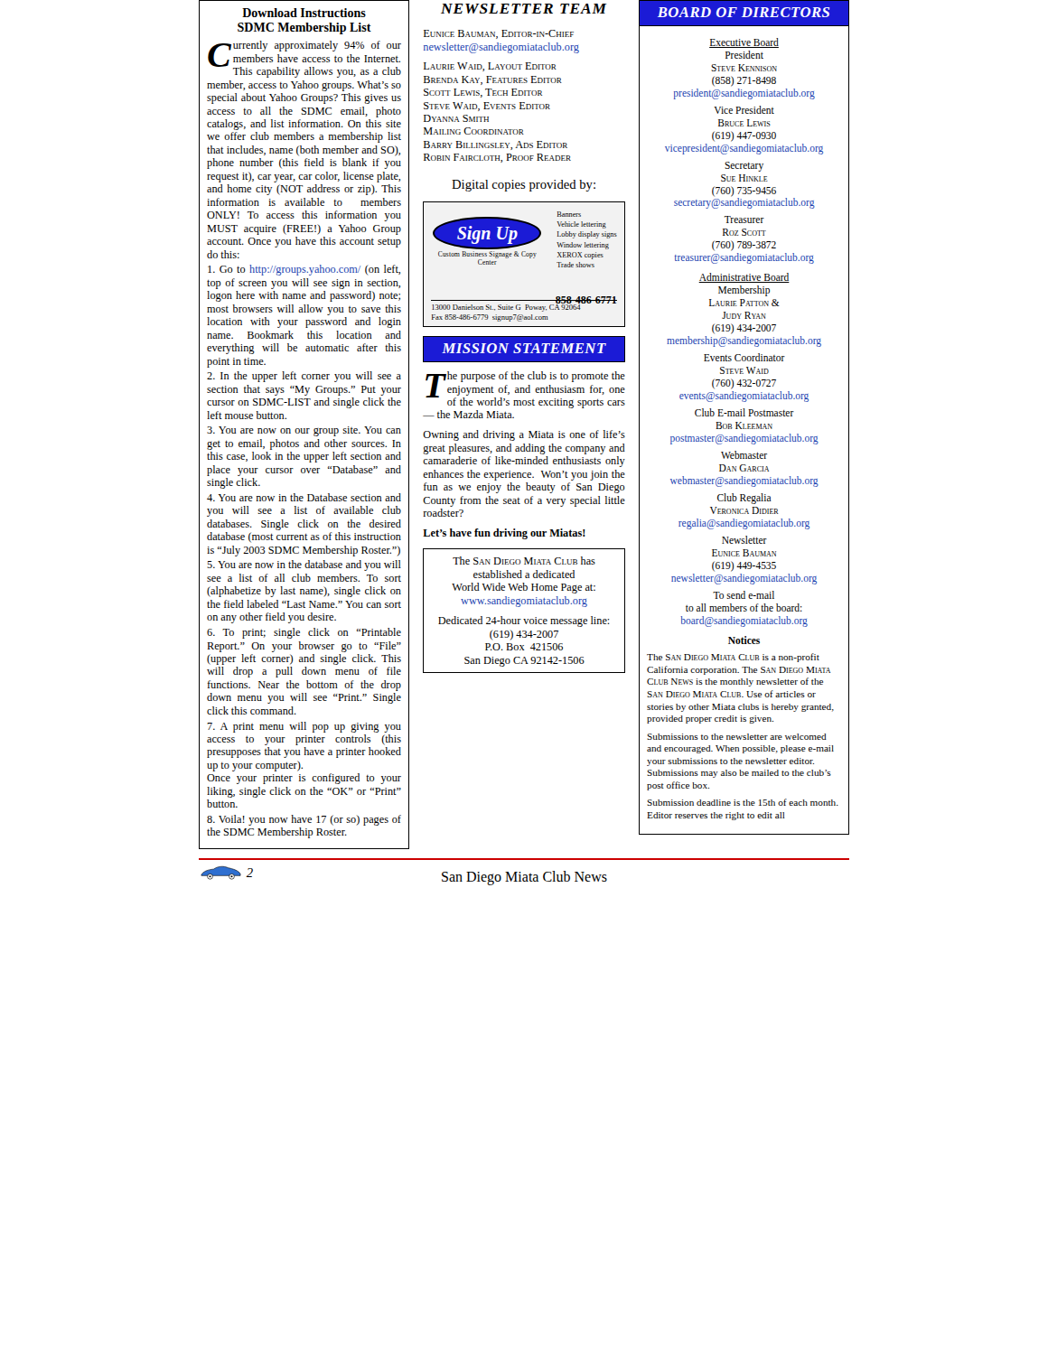Download Instructions
SDMC Membership List
Currently approximately 94% of our members have access to the Internet. This capability allows you, as a club member, access to Yahoo groups. What’s so special about Yahoo Groups? This gives us access to all the SDMC email, photo catalogs, and list information. On this site we offer club members a membership list that includes, name (both member and SO), phone number (this field is blank if you request it), car year, car color, license plate, and home city (NOT address or zip). This information is available to members ONLY! To access this information you MUST acquire (FREE!) a Yahoo Group account. Once you have this account setup do this:
1. Go to http://groups.yahoo.com/ (on left, top of screen you will see sign in section, logon here with name and password) note; most browsers will allow you to save this location with your password and login name. Bookmark this location and everything will be automatic after this point in time.
2. In the upper left corner you will see a section that says “My Groups.” Put your cursor on SDMC-LIST and single click the left mouse button.
3. You are now on our group site. You can get to email, photos and other sources. In this case, look in the upper left section and place your cursor over “Database” and single click.
4. You are now in the Database section and you will see a list of available club databases. Single click on the desired database (most current as of this instruction is “July 2003 SDMC Membership Roster.”)
5. You are now in the database and you will see a list of all club members. To sort (alphabetize by last name), single click on the field labeled “Last Name.” You can sort on any other field you desire.
6. To print; single click on “Printable Report.” On your browser go to “File” (upper left corner) and single click. This will drop a pull down menu of file functions. Near the bottom of the drop down menu you will see “Print.” Single click this command.
7. A print menu will pop up giving you access to your printer controls (this presupposes that you have a printer hooked up to your computer).
Once your printer is configured to your liking, single click on the “OK” or “Print” button.
8. Voila! you now have 17 (or so) pages of the SDMC Membership Roster.
NEWSLETTER TEAM
Eunice Bauman, Editor-in-Chief
newsletter@sandiegomiataclub.org
Laurie Waid, Layout Editor
Brenda Kay, Features Editor
Scott Lewis, Tech Editor
Steve Waid, Events Editor
Dyanna Smith
Mailing Coordinator
Barry Billingsley, Ads Editor
Robin Faircloth, Proof Reader
Digital copies provided by:
Sign Up
Custom Business Signage & Copy Center
Banners
Vehicle lettering
Lobby display signs
Window lettering
XEROX copies
Trade shows
858-486-6771
13000 Danielson St., Suite G Poway, CA 92064
Fax 858-486-6779 signup7@aol.com
MISSION STATEMENT
The purpose of the club is to promote the enjoyment of, and enthusiasm for, one of the world’s most exciting sports cars — the Mazda Miata.
Owning and driving a Miata is one of life’s great pleasures, and adding the company and camaraderie of like-minded enthusiasts only enhances the experience. Won’t you join the fun as we enjoy the beauty of San Diego County from the seat of a very special little roadster?
Let’s have fun driving our Miatas!
The San Diego Miata Club has established a dedicated
World Wide Web Home Page at:
www.sandiegomiataclub.org
Dedicated 24-hour voice message line:
(619) 434-2007
P.O. Box 421506
San Diego CA 92142-1506
BOARD OF DIRECTORS
Executive Board
President
Steve Kennison
(858) 271-8498
president@sandiegomiataclub.org
Vice President
Bruce Lewis
(619) 447-0930
vicepresident@sandiegomiataclub.org
Secretary
Sue Hinkle
(760) 735-9456
secretary@sandiegomiataclub.org
Treasurer
Roz Scott
(760) 789-3872
treasurer@sandiegomiataclub.org
Administrative Board
Membership
Laurie Patton &
Judy Ryan
(619) 434-2007
membership@sandiegomiataclub.org
Events Coordinator
Steve Waid
(760) 432-0727
events@sandiegomiataclub.org
Club E-mail Postmaster
Bob Kleeman
postmaster@sandiegomiataclub.org
Webmaster
Dan Garcia
webmaster@sandiegomiataclub.org
Club Regalia
Veronica Didier
regalia@sandiegomiataclub.org
Newsletter
Eunice Bauman
(619) 449-4535
newsletter@sandiegomiataclub.org
To send e-mail
to all members of the board:
board@sandiegomiataclub.org
Notices
The San Diego Miata Club is a non-profit California corporation. The San Diego Miata Club News is the monthly newsletter of the San Diego Miata Club. Use of articles or stories by other Miata clubs is hereby granted, provided proper credit is given.
Submissions to the newsletter are welcomed and encouraged. When possible, please e-mail your submissions to the newsletter editor. Submissions may also be mailed to the club’s post office box.
Submission deadline is the 15th of each month. Editor reserves the right to edit all
2
San Diego Miata Club News